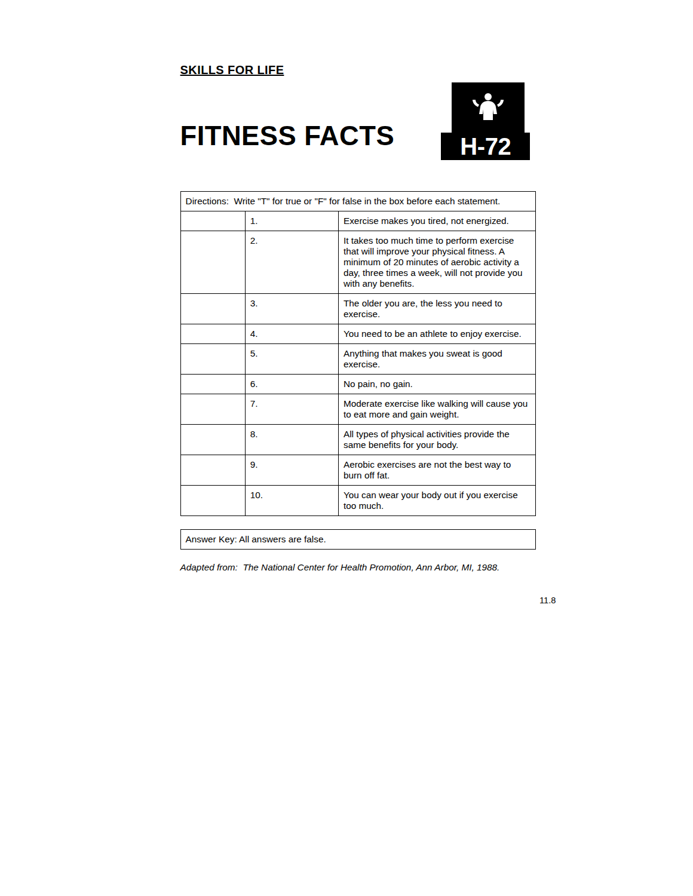SKILLS FOR LIFE
FITNESS FACTS
H-72
| Directions: Write "T" for true or "F" for false in the box before each statement. |
| | 1. | Exercise makes you tired, not energized. |
| | 2. | It takes too much time to perform exercise that will improve your physical fitness. A minimum of 20 minutes of aerobic activity a day, three times a week, will not provide you with any benefits. |
| | 3. | The older you are, the less you need to exercise. |
| | 4. | You need to be an athlete to enjoy exercise. |
| | 5. | Anything that makes you sweat is good exercise. |
| | 6. | No pain, no gain. |
| | 7. | Moderate exercise like walking will cause you to eat more and gain weight. |
| | 8. | All types of physical activities provide the same benefits for your body. |
| | 9. | Aerobic exercises are not the best way to burn off fat. |
| | 10. | You can wear your body out if you exercise too much. |
| Answer Key: All answers are false. |
Adapted from: The National Center for Health Promotion, Ann Arbor, MI, 1988.
11.8